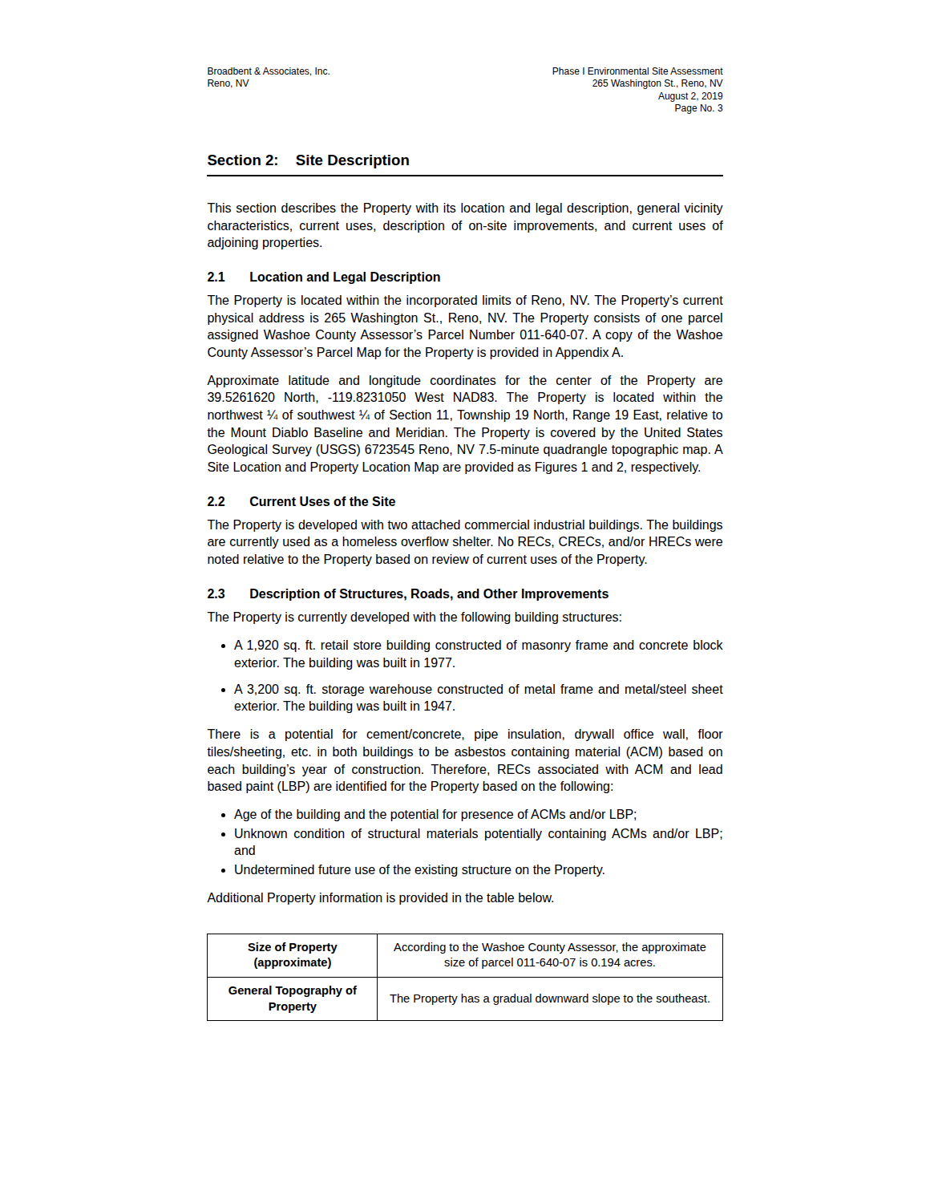Broadbent & Associates, Inc.
Reno, NV
Phase I Environmental Site Assessment
265 Washington St., Reno, NV
August 2, 2019
Page No. 3
Section 2: Site Description
This section describes the Property with its location and legal description, general vicinity characteristics, current uses, description of on-site improvements, and current uses of adjoining properties.
2.1 Location and Legal Description
The Property is located within the incorporated limits of Reno, NV. The Property’s current physical address is 265 Washington St., Reno, NV. The Property consists of one parcel assigned Washoe County Assessor’s Parcel Number 011-640-07. A copy of the Washoe County Assessor’s Parcel Map for the Property is provided in Appendix A.
Approximate latitude and longitude coordinates for the center of the Property are 39.5261620 North, -119.8231050 West NAD83. The Property is located within the northwest ¼ of southwest ¼ of Section 11, Township 19 North, Range 19 East, relative to the Mount Diablo Baseline and Meridian. The Property is covered by the United States Geological Survey (USGS) 6723545 Reno, NV 7.5-minute quadrangle topographic map. A Site Location and Property Location Map are provided as Figures 1 and 2, respectively.
2.2 Current Uses of the Site
The Property is developed with two attached commercial industrial buildings. The buildings are currently used as a homeless overflow shelter. No RECs, CRECs, and/or HRECs were noted relative to the Property based on review of current uses of the Property.
2.3 Description of Structures, Roads, and Other Improvements
The Property is currently developed with the following building structures:
A 1,920 sq. ft. retail store building constructed of masonry frame and concrete block exterior. The building was built in 1977.
A 3,200 sq. ft. storage warehouse constructed of metal frame and metal/steel sheet exterior. The building was built in 1947.
There is a potential for cement/concrete, pipe insulation, drywall office wall, floor tiles/sheeting, etc. in both buildings to be asbestos containing material (ACM) based on each building’s year of construction. Therefore, RECs associated with ACM and lead based paint (LBP) are identified for the Property based on the following:
Age of the building and the potential for presence of ACMs and/or LBP;
Unknown condition of structural materials potentially containing ACMs and/or LBP; and
Undetermined future use of the existing structure on the Property.
Additional Property information is provided in the table below.
| Size of Property (approximate) | According to the Washoe County Assessor, the approximate size of parcel 011-640-07 is 0.194 acres. |
| General Topography of Property | The Property has a gradual downward slope to the southeast. |